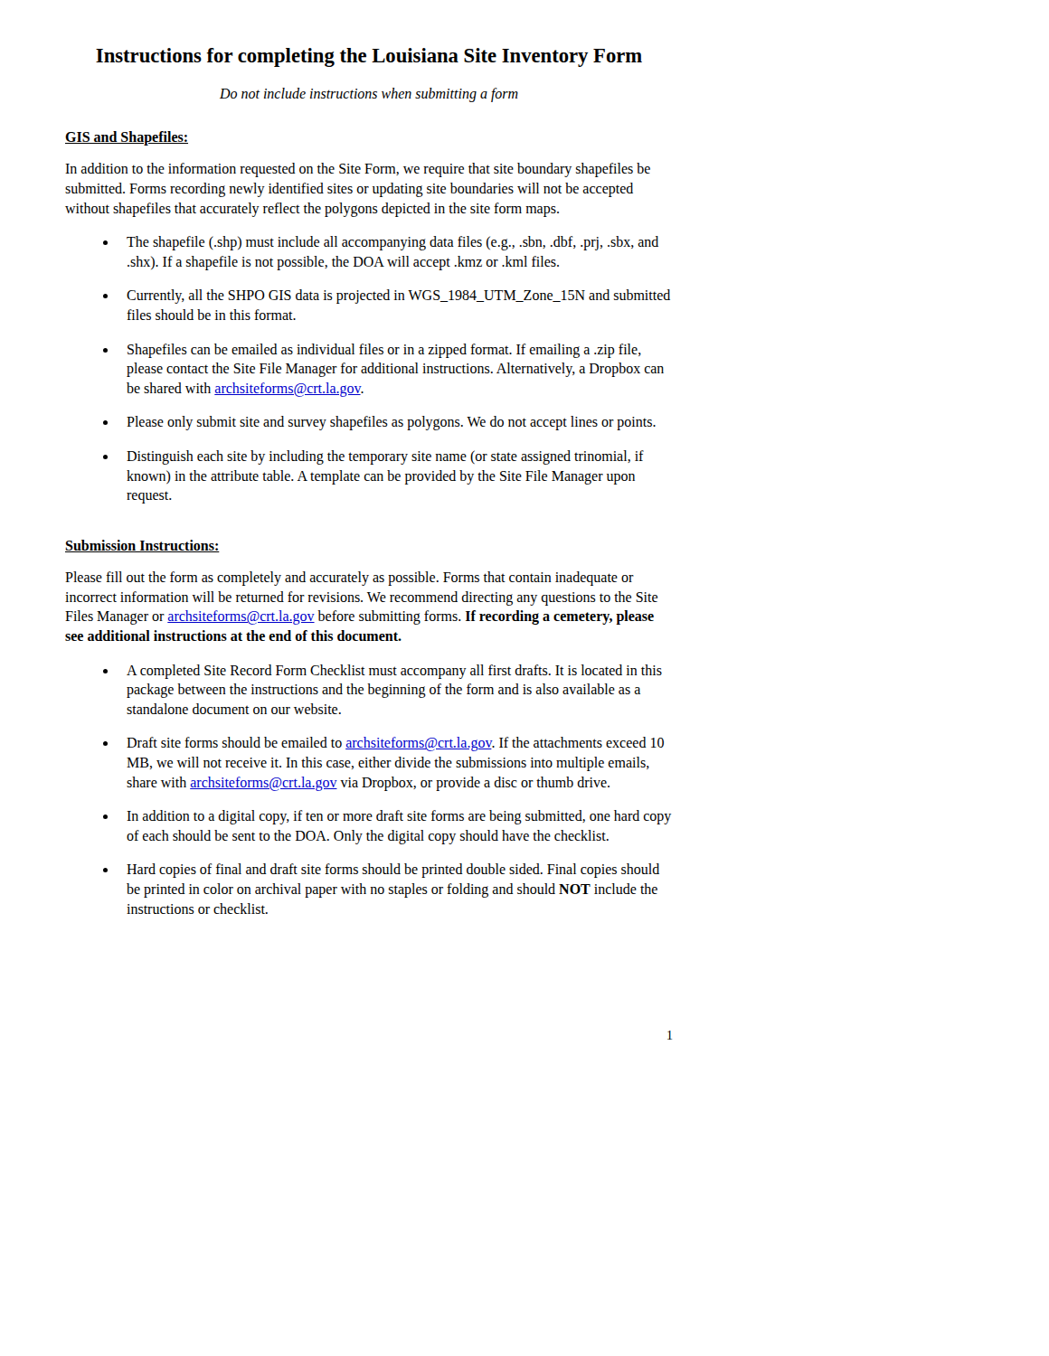Instructions for completing the Louisiana Site Inventory Form
Do not include instructions when submitting a form
GIS and Shapefiles:
In addition to the information requested on the Site Form, we require that site boundary shapefiles be submitted. Forms recording newly identified sites or updating site boundaries will not be accepted without shapefiles that accurately reflect the polygons depicted in the site form maps.
The shapefile (.shp) must include all accompanying data files (e.g., .sbn, .dbf, .prj, .sbx, and .shx). If a shapefile is not possible, the DOA will accept .kmz or .kml files.
Currently, all the SHPO GIS data is projected in WGS_1984_UTM_Zone_15N and submitted files should be in this format.
Shapefiles can be emailed as individual files or in a zipped format. If emailing a .zip file, please contact the Site File Manager for additional instructions. Alternatively, a Dropbox can be shared with archsiteforms@crt.la.gov.
Please only submit site and survey shapefiles as polygons. We do not accept lines or points.
Distinguish each site by including the temporary site name (or state assigned trinomial, if known) in the attribute table. A template can be provided by the Site File Manager upon request.
Submission Instructions:
Please fill out the form as completely and accurately as possible. Forms that contain inadequate or incorrect information will be returned for revisions. We recommend directing any questions to the Site Files Manager or archsiteforms@crt.la.gov before submitting forms. If recording a cemetery, please see additional instructions at the end of this document.
A completed Site Record Form Checklist must accompany all first drafts. It is located in this package between the instructions and the beginning of the form and is also available as a standalone document on our website.
Draft site forms should be emailed to archsiteforms@crt.la.gov. If the attachments exceed 10 MB, we will not receive it. In this case, either divide the submissions into multiple emails, share with archsiteforms@crt.la.gov via Dropbox, or provide a disc or thumb drive.
In addition to a digital copy, if ten or more draft site forms are being submitted, one hard copy of each should be sent to the DOA. Only the digital copy should have the checklist.
Hard copies of final and draft site forms should be printed double sided. Final copies should be printed in color on archival paper with no staples or folding and should NOT include the instructions or checklist.
1